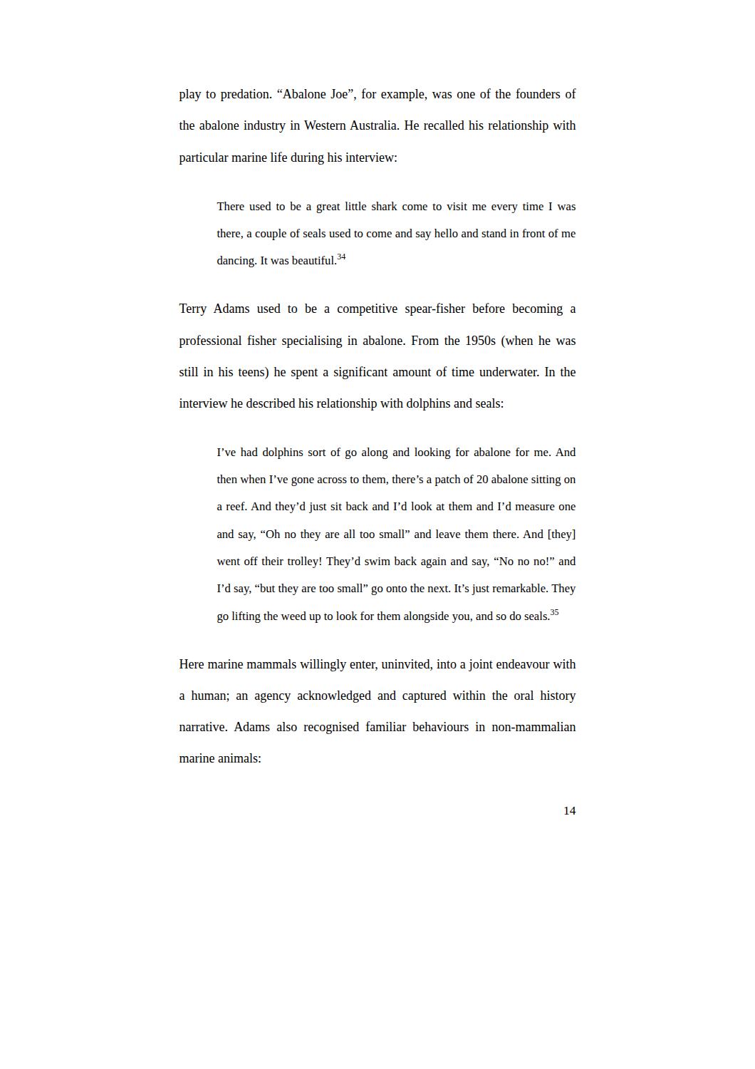play to predation. “Abalone Joe”, for example, was one of the founders of the abalone industry in Western Australia. He recalled his relationship with particular marine life during his interview:
There used to be a great little shark come to visit me every time I was there, a couple of seals used to come and say hello and stand in front of me dancing. It was beautiful.34
Terry Adams used to be a competitive spear-fisher before becoming a professional fisher specialising in abalone. From the 1950s (when he was still in his teens) he spent a significant amount of time underwater. In the interview he described his relationship with dolphins and seals:
I’ve had dolphins sort of go along and looking for abalone for me. And then when I’ve gone across to them, there’s a patch of 20 abalone sitting on a reef. And they’d just sit back and I’d look at them and I’d measure one and say, “Oh no they are all too small” and leave them there. And [they] went off their trolley! They’d swim back again and say, “No no no!” and I’d say, “but they are too small” go onto the next. It’s just remarkable. They go lifting the weed up to look for them alongside you, and so do seals.35
Here marine mammals willingly enter, uninvited, into a joint endeavour with a human; an agency acknowledged and captured within the oral history narrative. Adams also recognised familiar behaviours in non-mammalian marine animals:
14